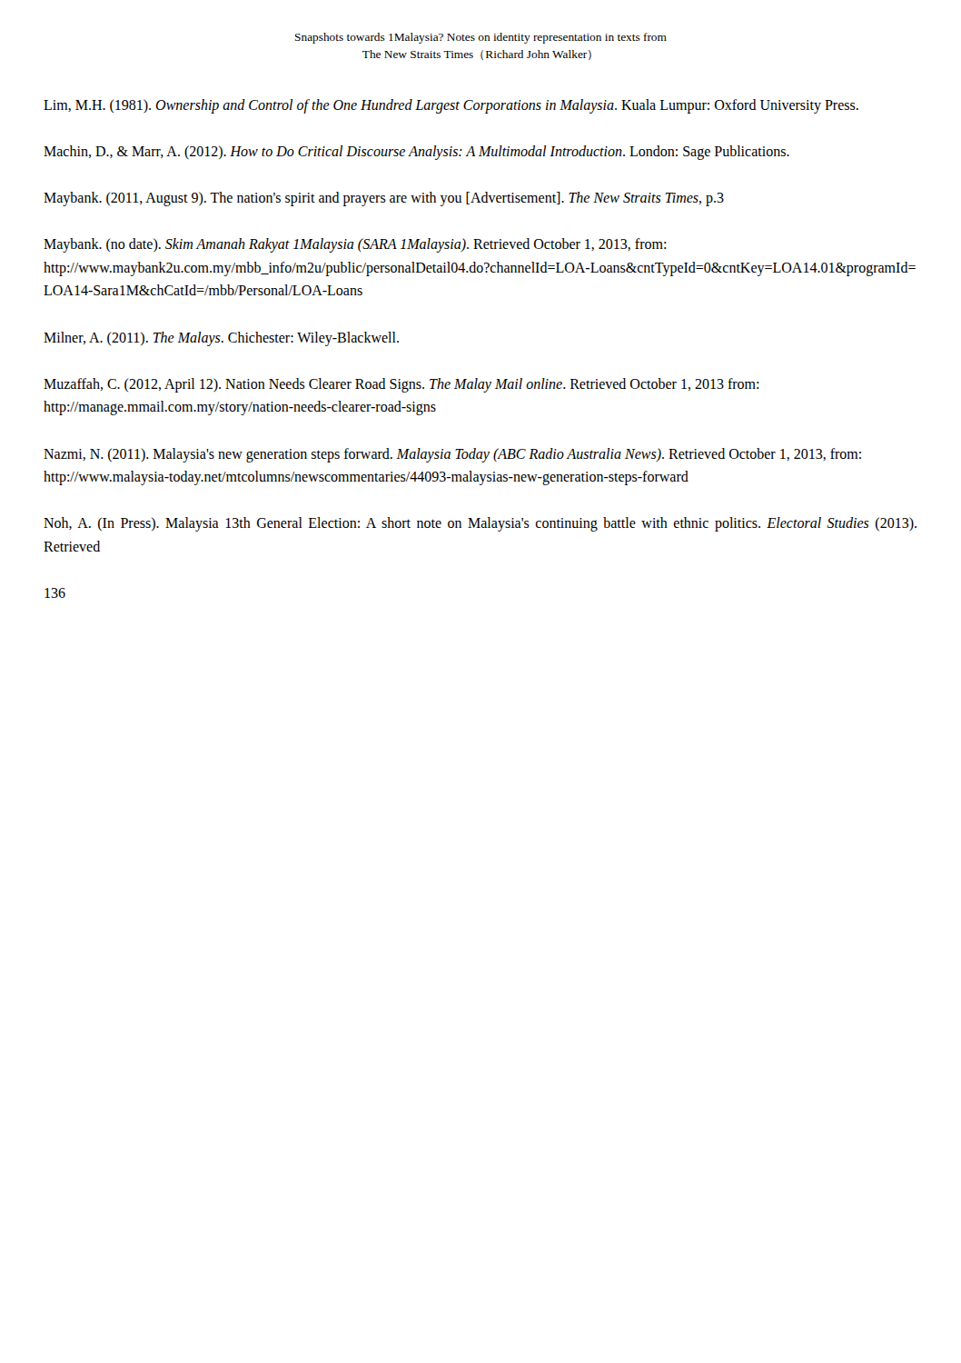Snapshots towards 1Malaysia? Notes on identity representation in texts from
The New Straits Times（Richard John Walker）
Lim, M.H. (1981). Ownership and Control of the One Hundred Largest Corporations in Malaysia. Kuala Lumpur: Oxford University Press.
Machin, D., & Marr, A. (2012). How to Do Critical Discourse Analysis: A Multimodal Introduction. London: Sage Publications.
Maybank. (2011, August 9). The nation's spirit and prayers are with you [Advertisement]. The New Straits Times, p.3
Maybank. (no date). Skim Amanah Rakyat 1Malaysia (SARA 1Malaysia). Retrieved October 1, 2013, from:
http://www.maybank2u.com.my/mbb_info/m2u/public/personalDetail04.do?channelId=LOA-Loans&cntTypeId=0&cntKey=LOA14.01&programId=LOA14-Sara1M&chCatId=/mbb/Personal/LOA-Loans
Milner, A. (2011). The Malays. Chichester: Wiley-Blackwell.
Muzaffah, C. (2012, April 12). Nation Needs Clearer Road Signs. The Malay Mail online. Retrieved October 1, 2013 from:
http://manage.mmail.com.my/story/nation-needs-clearer-road-signs
Nazmi, N. (2011). Malaysia's new generation steps forward. Malaysia Today (ABC Radio Australia News). Retrieved October 1, 2013, from:
http://www.malaysia-today.net/mtcolumns/newscommentaries/44093-malaysias-new-generation-steps-forward
Noh, A. (In Press). Malaysia 13th General Election: A short note on Malaysia's continuing battle with ethnic politics. Electoral Studies (2013). Retrieved
136